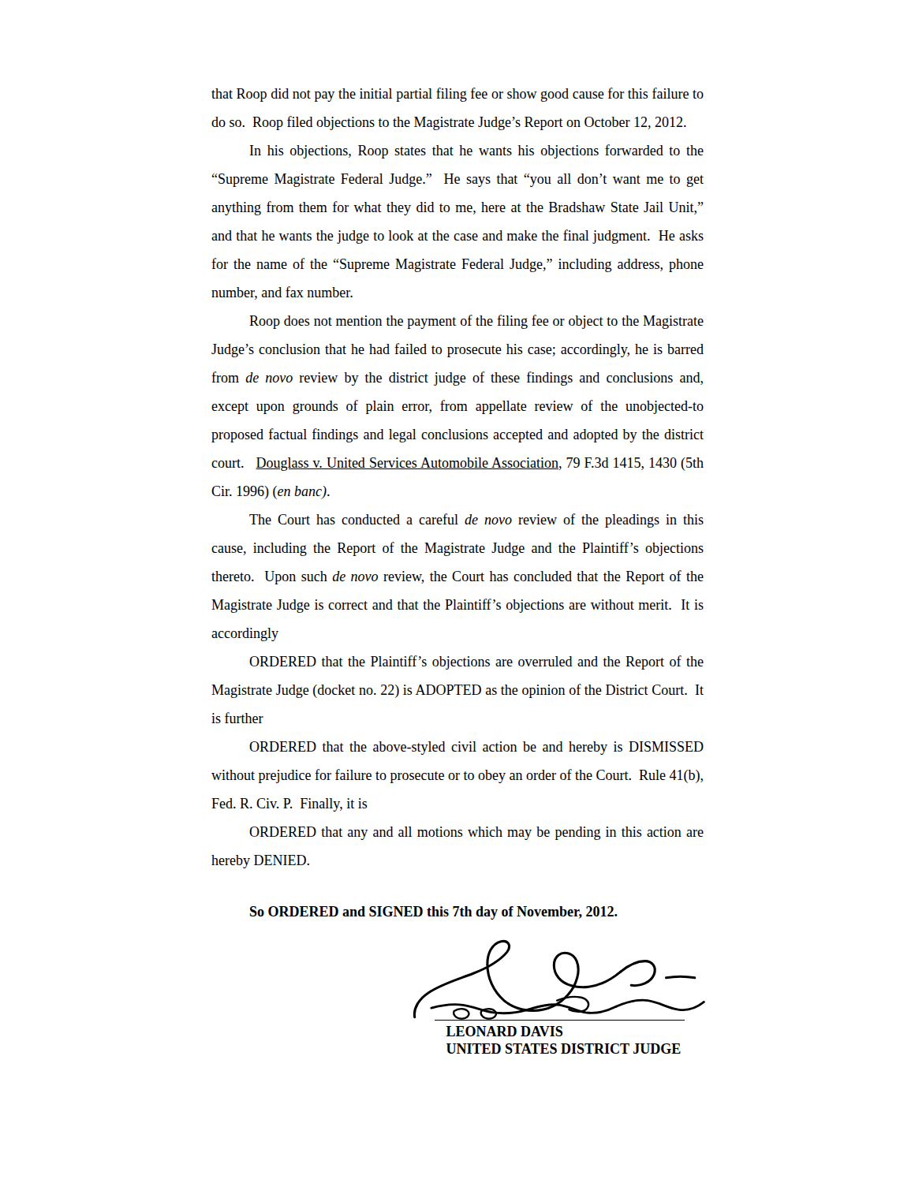that Roop did not pay the initial partial filing fee or show good cause for this failure to do so. Roop filed objections to the Magistrate Judge’s Report on October 12, 2012.
In his objections, Roop states that he wants his objections forwarded to the “Supreme Magistrate Federal Judge.” He says that “you all don’t want me to get anything from them for what they did to me, here at the Bradshaw State Jail Unit,” and that he wants the judge to look at the case and make the final judgment. He asks for the name of the “Supreme Magistrate Federal Judge,” including address, phone number, and fax number.
Roop does not mention the payment of the filing fee or object to the Magistrate Judge’s conclusion that he had failed to prosecute his case; accordingly, he is barred from de novo review by the district judge of these findings and conclusions and, except upon grounds of plain error, from appellate review of the unobjected-to proposed factual findings and legal conclusions accepted and adopted by the district court. Douglass v. United Services Automobile Association, 79 F.3d 1415, 1430 (5th Cir. 1996) (en banc).
The Court has conducted a careful de novo review of the pleadings in this cause, including the Report of the Magistrate Judge and the Plaintiff’s objections thereto. Upon such de novo review, the Court has concluded that the Report of the Magistrate Judge is correct and that the Plaintiff’s objections are without merit. It is accordingly
ORDERED that the Plaintiff’s objections are overruled and the Report of the Magistrate Judge (docket no. 22) is ADOPTED as the opinion of the District Court. It is further
ORDERED that the above-styled civil action be and hereby is DISMISSED without prejudice for failure to prosecute or to obey an order of the Court. Rule 41(b), Fed. R. Civ. P. Finally, it is
ORDERED that any and all motions which may be pending in this action are hereby DENIED.
So ORDERED and SIGNED this 7th day of November, 2012.
LEONARD DAVIS
UNITED STATES DISTRICT JUDGE